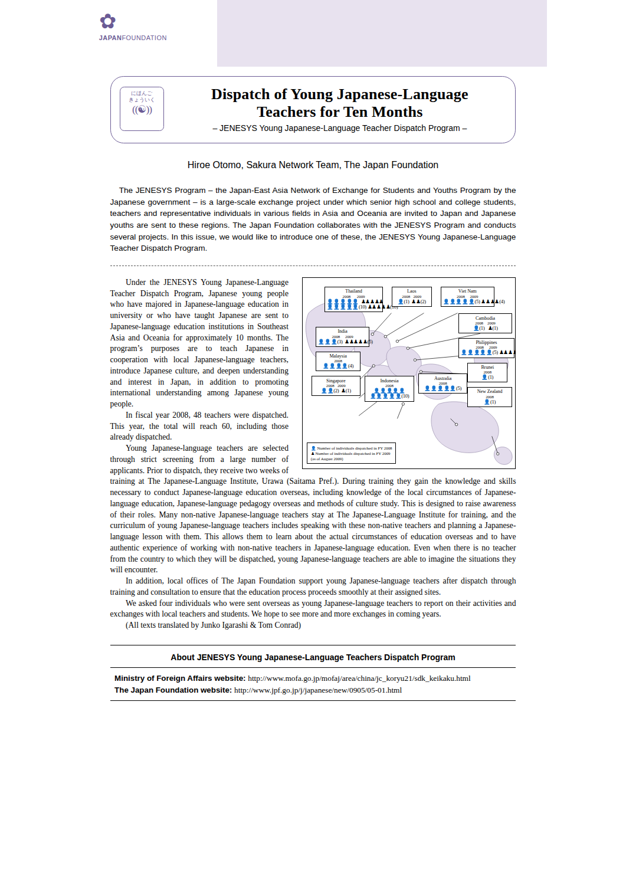✿
JAPANFOUNDATION
にほんご きょういく ((☯))
Dispatch of Young Japanese-Language
Teachers for Ten Months
– JENESYS Young Japanese-Language Teacher Dispatch Program –
Hiroe Otomo, Sakura Network Team, The Japan Foundation
The JENESYS Program – the Japan-East Asia Network of Exchange for Students and Youths Program by the Japanese government – is a large-scale exchange project under which senior high school and college students, teachers and representative individuals in various fields in Asia and Oceania are invited to Japan and Japanese youths are sent to these regions. The Japan Foundation collaborates with the JENESYS Program and conducts several projects. In this issue, we would like to introduce one of these, the JENESYS Young Japanese-Language Teacher Dispatch Program.
Thailand 2008 2009 👤👤👤👤👤 ♟♟♟♟♟ 👤👤👤👤👤(10) ♟♟♟♟♟(10)
Laos 2008 2009 👤(1) ♟♟(2)
Viet Nam 2008 2009 👤👤👤👤👤(5) ♟♟♟♟(4)
Cambodia 2008 2009 👤(1) ♟(1)
Philippines 2008 2009 👤👤👤👤👤(5) ♟♟♟♟♟♟(6)
Brunei 2008 👤(1)
New Zealand 2008 👤(1)
India 2008 2009 👤👤👤(3) ♟♟♟♟♟(5)
Malaysia 2008 👤👤👤👤(4)
Singapore 2008 2009 👤👤(2) ♟(1)
Indonesia 2008 👤👤👤👤👤 👤👤👤👤👤(10)
Australia 2008 👤👤👤👤👤(5)
👤 Number of individuals dispatched in FY 2008
♟ Number of individuals dispatched in FY 2009
(as of August 2009)
Under the JENESYS Young Japanese-Language Teacher Dispatch Program, Japanese young people who have majored in Japanese-language education in university or who have taught Japanese are sent to Japanese-language education institutions in Southeast Asia and Oceania for approximately 10 months. The program’s purposes are to teach Japanese in cooperation with local Japanese-language teachers, introduce Japanese culture, and deepen understanding and interest in Japan, in addition to promoting international understanding among Japanese young people.
In fiscal year 2008, 48 teachers were dispatched. This year, the total will reach 60, including those already dispatched.
Young Japanese-language teachers are selected through strict screening from a large number of applicants. Prior to dispatch, they receive two weeks of training at The Japanese-Language Institute, Urawa (Saitama Pref.). During training they gain the knowledge and skills necessary to conduct Japanese-language education overseas, including knowledge of the local circumstances of Japanese-language education, Japanese-language pedagogy overseas and methods of culture study. This is designed to raise awareness of their roles. Many non-native Japanese-language teachers stay at The Japanese-Language Institute for training, and the curriculum of young Japanese-language teachers includes speaking with these non-native teachers and planning a Japanese-language lesson with them. This allows them to learn about the actual circumstances of education overseas and to have authentic experience of working with non-native teachers in Japanese-language education. Even when there is no teacher from the country to which they will be dispatched, young Japanese-language teachers are able to imagine the situations they will encounter.
In addition, local offices of The Japan Foundation support young Japanese-language teachers after dispatch through training and consultation to ensure that the education process proceeds smoothly at their assigned sites.
We asked four individuals who were sent overseas as young Japanese-language teachers to report on their activities and exchanges with local teachers and students. We hope to see more and more exchanges in coming years.
(All texts translated by Junko Igarashi & Tom Conrad)
About JENESYS Young Japanese-Language Teachers Dispatch Program
Ministry of Foreign Affairs website: http://www.mofa.go.jp/mofaj/area/china/jc_koryu21/sdk_keikaku.html
The Japan Foundation website: http://www.jpf.go.jp/j/japanese/new/0905/05-01.html